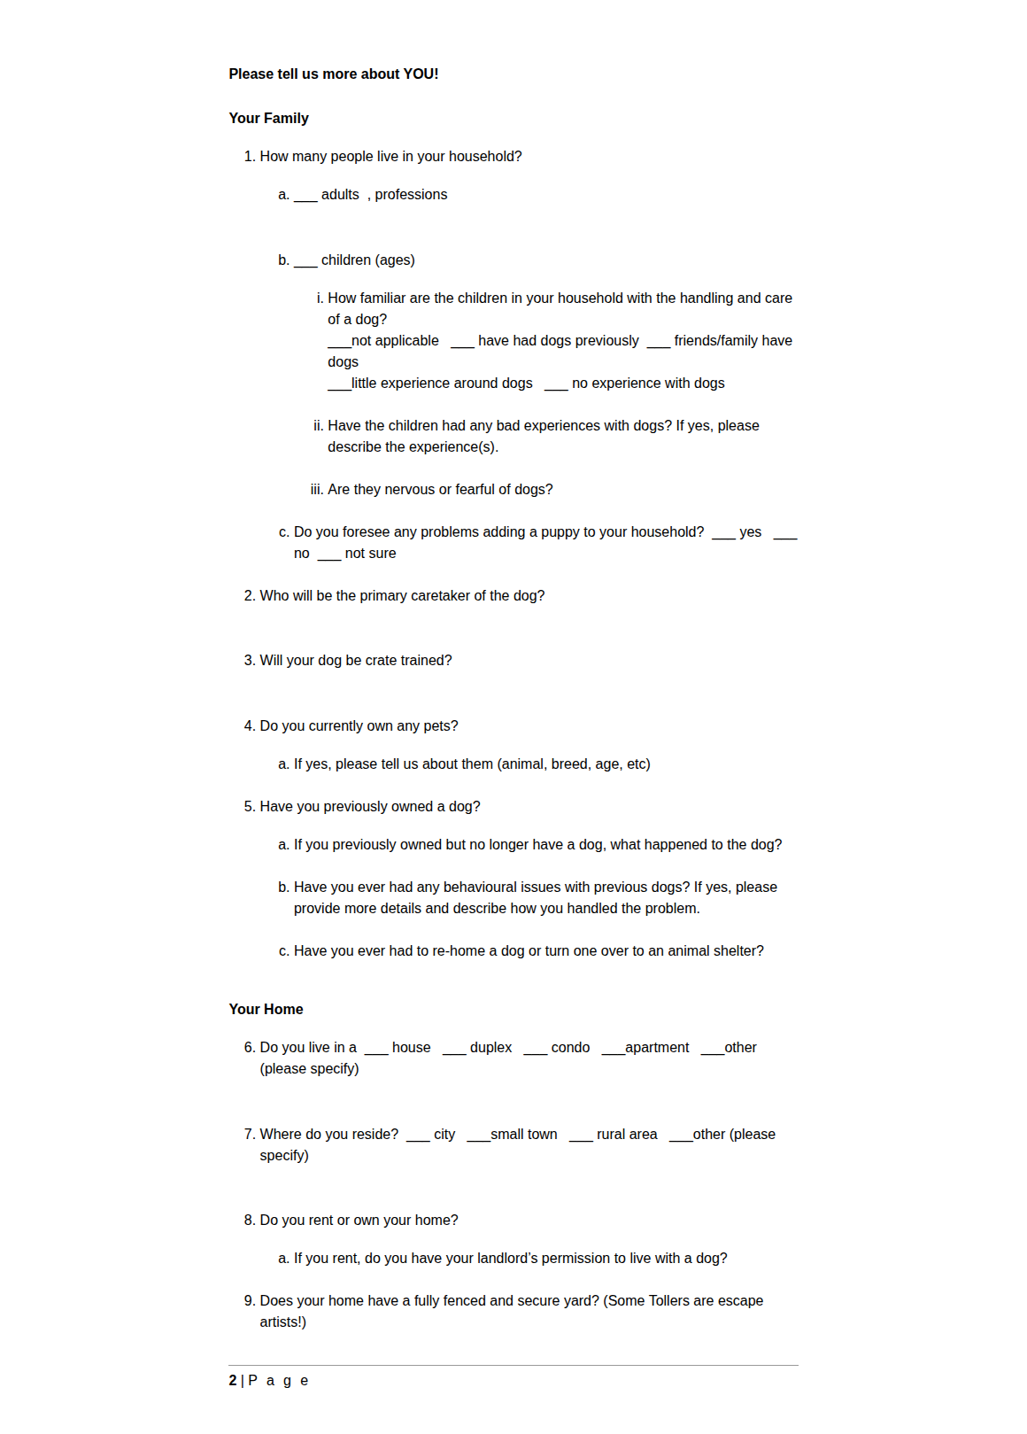Please tell us more about YOU!
Your Family
How many people live in your household?
___ adults , professions
___ children (ages)
How familiar are the children in your household with the handling and care of a dog?
___not applicable ___ have had dogs previously ___ friends/family have dogs
___little experience around dogs ___ no experience with dogs
Have the children had any bad experiences with dogs? If yes, please describe the experience(s).
Are they nervous or fearful of dogs?
Do you foresee any problems adding a puppy to your household? ___ yes ___ no ___ not sure
Who will be the primary caretaker of the dog?
Will your dog be crate trained?
Do you currently own any pets?
If yes, please tell us about them (animal, breed, age, etc)
Have you previously owned a dog?
If you previously owned but no longer have a dog, what happened to the dog?
Have you ever had any behavioural issues with previous dogs? If yes, please provide more details and describe how you handled the problem.
Have you ever had to re-home a dog or turn one over to an animal shelter?
Your Home
Do you live in a ___ house ___ duplex ___ condo ___apartment ___other (please specify)
Where do you reside? ___ city ___small town ___ rural area ___other (please specify)
Do you rent or own your home?
If you rent, do you have your landlord’s permission to live with a dog?
Does your home have a fully fenced and secure yard? (Some Tollers are escape artists!)
2 | P a g e